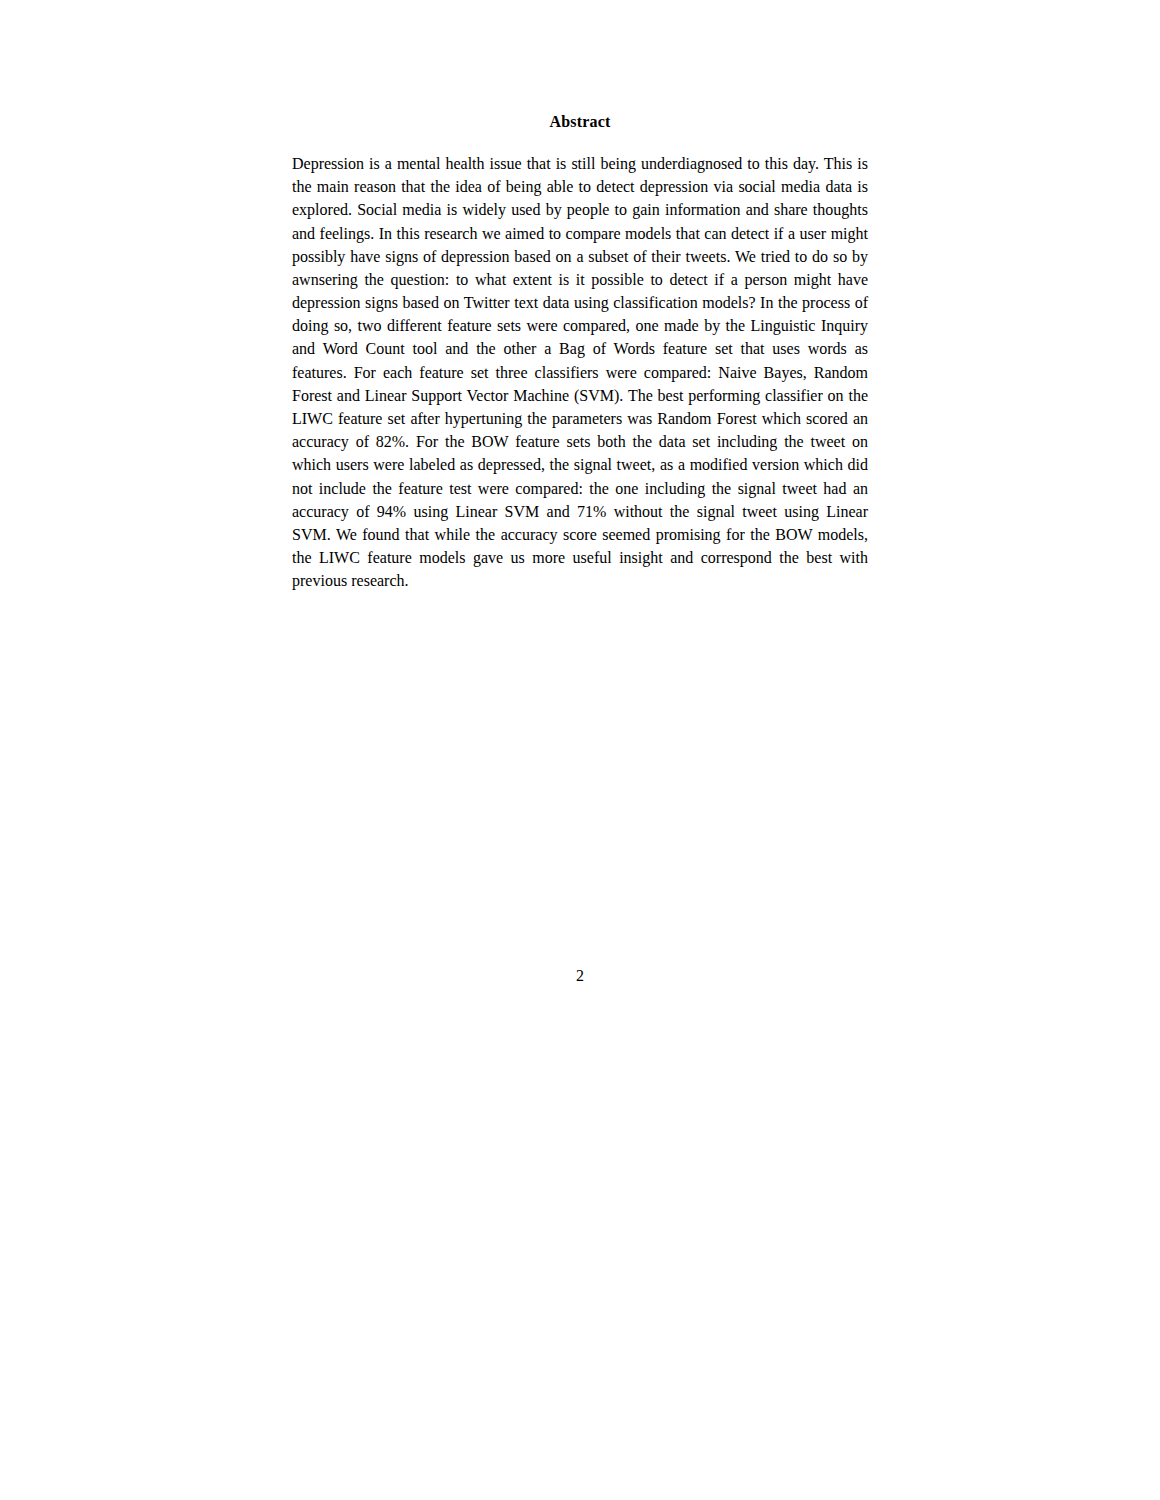Abstract
Depression is a mental health issue that is still being underdiagnosed to this day. This is the main reason that the idea of being able to detect depression via social media data is explored. Social media is widely used by people to gain information and share thoughts and feelings. In this research we aimed to compare models that can detect if a user might possibly have signs of depression based on a subset of their tweets. We tried to do so by awnsering the question: to what extent is it possible to detect if a person might have depression signs based on Twitter text data using classification models? In the process of doing so, two different feature sets were compared, one made by the Linguistic Inquiry and Word Count tool and the other a Bag of Words feature set that uses words as features. For each feature set three classifiers were compared: Naive Bayes, Random Forest and Linear Support Vector Machine (SVM). The best performing classifier on the LIWC feature set after hypertuning the parameters was Random Forest which scored an accuracy of 82%. For the BOW feature sets both the data set including the tweet on which users were labeled as depressed, the signal tweet, as a modified version which did not include the feature test were compared: the one including the signal tweet had an accuracy of 94% using Linear SVM and 71% without the signal tweet using Linear SVM. We found that while the accuracy score seemed promising for the BOW models, the LIWC feature models gave us more useful insight and correspond the best with previous research.
2